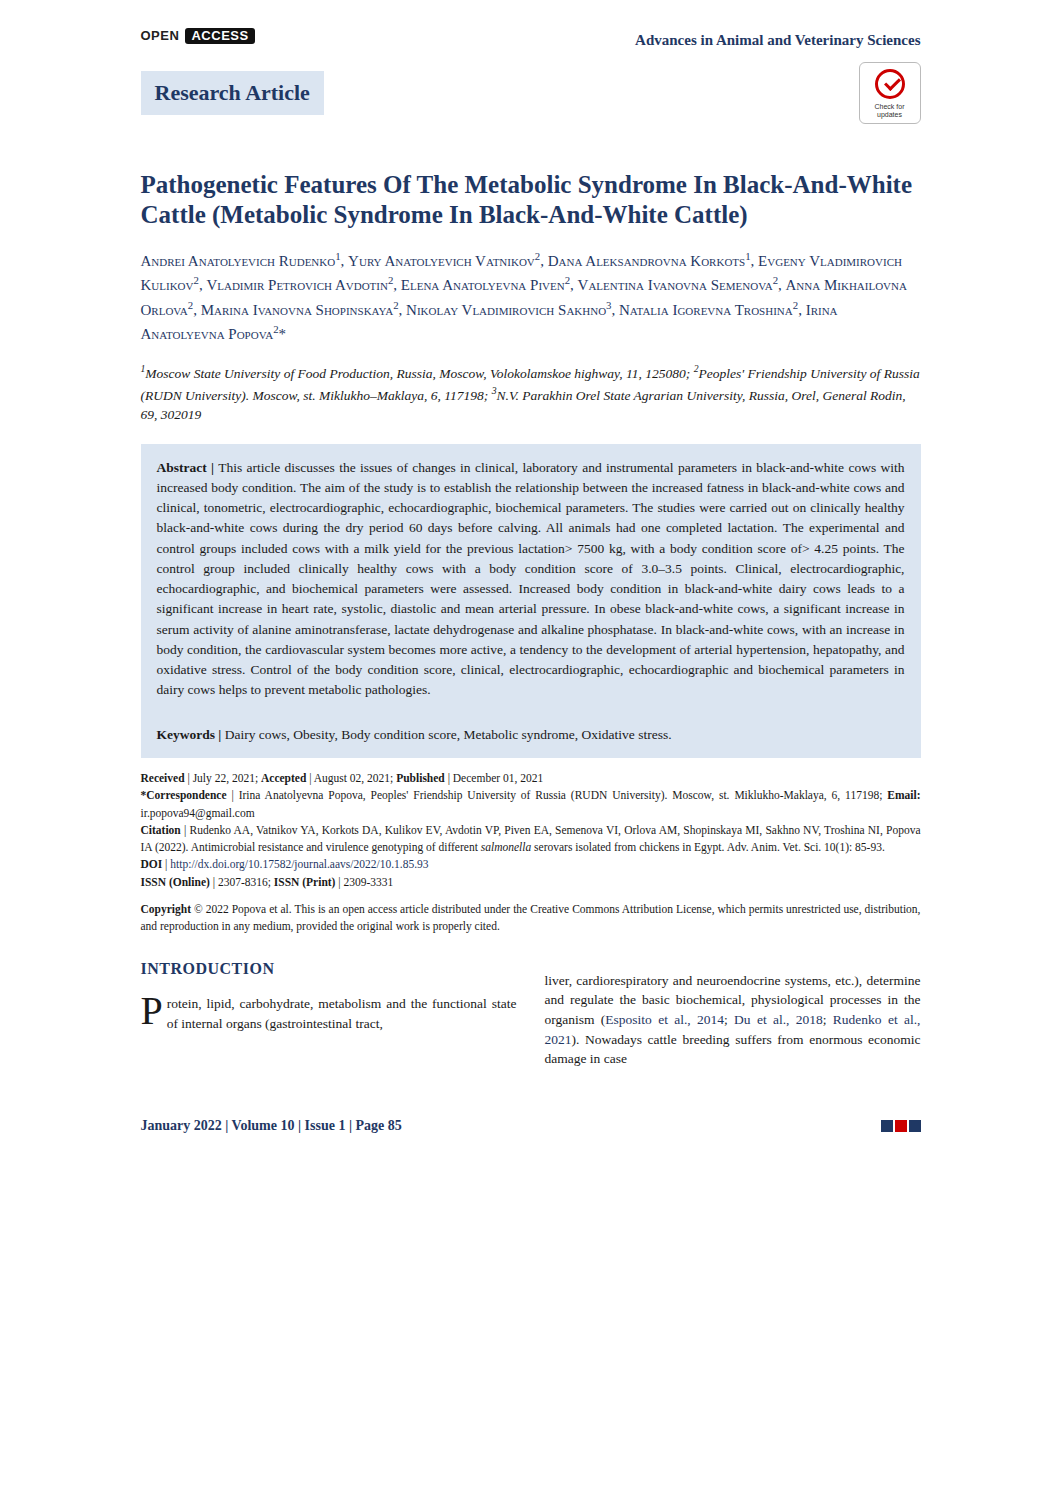OPEN ACCESS
Advances in Animal and Veterinary Sciences
Research Article
Check for
updates
Pathogenetic Features Of The Metabolic Syndrome In Black-And-White Cattle (Metabolic Syndrome In Black-And-White Cattle)
Andrei Anatolyevich Rudenko1, Yury Anatolyevich Vatnikov2, Dana Aleksandrovna Korkots1, Evgeny Vladimirovich Kulikov2, Vladimir Petrovich Avdotin2, Elena Anatolyevna Piven2, Valentina Ivanovna Semenova2, Anna Mikhailovna Orlova2, Marina Ivanovna Shopinskaya2, Nikolay Vladimirovich Sakhno3, Natalia Igorevna Troshina2, Irina Anatolyevna Popova2*
1Moscow State University of Food Production, Russia, Moscow, Volokolamskoe highway, 11, 125080; 2Peoples' Friendship University of Russia (RUDN University). Moscow, st. Miklukho–Maklaya, 6, 117198; 3N.V. Parakhin Orel State Agrarian University, Russia, Orel, General Rodin, 69, 302019
Abstract | This article discusses the issues of changes in clinical, laboratory and instrumental parameters in black-and-white cows with increased body condition. The aim of the study is to establish the relationship between the increased fatness in black-and-white cows and clinical, tonometric, electrocardiographic, echocardiographic, biochemical parameters. The studies were carried out on clinically healthy black-and-white cows during the dry period 60 days before calving. All animals had one completed lactation. The experimental and control groups included cows with a milk yield for the previous lactation> 7500 kg, with a body condition score of> 4.25 points. The control group included clinically healthy cows with a body condition score of 3.0–3.5 points. Clinical, electrocardiographic, echocardiographic, and biochemical parameters were assessed. Increased body condition in black-and-white dairy cows leads to a significant increase in heart rate, systolic, diastolic and mean arterial pressure. In obese black-and-white cows, a significant increase in serum activity of alanine aminotransferase, lactate dehydrogenase and alkaline phosphatase. In black-and-white cows, with an increase in body condition, the cardiovascular system becomes more active, a tendency to the development of arterial hypertension, hepatopathy, and oxidative stress. Control of the body condition score, clinical, electrocardiographic, echocardiographic and biochemical parameters in dairy cows helps to prevent metabolic pathologies.
Keywords | Dairy cows, Obesity, Body condition score, Metabolic syndrome, Oxidative stress.
Received | July 22, 2021; Accepted | August 02, 2021; Published | December 01, 2021
*Correspondence | Irina Anatolyevna Popova, Peoples' Friendship University of Russia (RUDN University). Moscow, st. Miklukho-Maklaya, 6, 117198; Email: ir.popova94@gmail.com
Citation | Rudenko AA, Vatnikov YA, Korkots DA, Kulikov EV, Avdotin VP, Piven EA, Semenova VI, Orlova AM, Shopinskaya MI, Sakhno NV, Troshina NI, Popova IA (2022). Antimicrobial resistance and virulence genotyping of different salmonella serovars isolated from chickens in Egypt. Adv. Anim. Vet. Sci. 10(1): 85-93.
DOI | http://dx.doi.org/10.17582/journal.aavs/2022/10.1.85.93
ISSN (Online) | 2307-8316; ISSN (Print) | 2309-3331
Copyright © 2022 Popova et al. This is an open access article distributed under the Creative Commons Attribution License, which permits unrestricted use, distribution, and reproduction in any medium, provided the original work is properly cited.
INTRODUCTION
Protein, lipid, carbohydrate, metabolism and the functional state of internal organs (gastrointestinal tract,
liver, cardiorespiratory and neuroendocrine systems, etc.), determine and regulate the basic biochemical, physiological processes in the organism (Esposito et al., 2014; Du et al., 2018; Rudenko et al., 2021). Nowadays cattle breeding suffers from enormous economic damage in case
January 2022 | Volume 10 | Issue 1 | Page 85